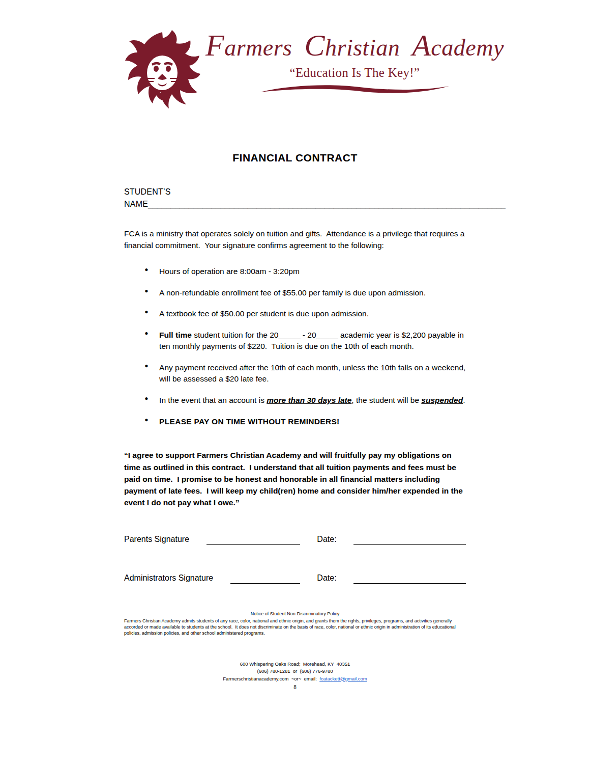Farmers Christian Academy
“Education Is The Key!”
FINANCIAL CONTRACT
STUDENT’S NAME_______________________________________________________________________________
FCA is a ministry that operates solely on tuition and gifts. Attendance is a privilege that requires a financial commitment. Your signature confirms agreement to the following:
Hours of operation are 8:00am - 3:20pm
A non-refundable enrollment fee of $55.00 per family is due upon admission.
A textbook fee of $50.00 per student is due upon admission.
Full time student tuition for the 20_____ - 20_____ academic year is $2,200 payable in ten monthly payments of $220. Tuition is due on the 10th of each month.
Any payment received after the 10th of each month, unless the 10th falls on a weekend, will be assessed a $20 late fee.
In the event that an account is more than 30 days late, the student will be suspended.
PLEASE PAY ON TIME WITHOUT REMINDERS!
“I agree to support Farmers Christian Academy and will fruitfully pay my obligations on time as outlined in this contract. I understand that all tuition payments and fees must be paid on time. I promise to be honest and honorable in all financial matters including payment of late fees. I will keep my child(ren) home and consider him/her expended in the event I do not pay what I owe.”
Parents Signature Date:
Administrators Signature Date:
Notice of Student Non-Discriminatory Policy
Farmers Christian Academy admits students of any race, color, national and ethnic origin, and grants them the rights, privileges, programs, and activities generally accorded or made available to students at the school. It does not discriminate on the basis of race, color, national or ethnic origin in administration of its educational policies, admission policies, and other school administered programs.
600 Whispering Oaks Road; Morehead, KY 40351
(606) 780-1281 or (606) 776-9780
Farmerschristianacademy.com ~or~ email: fcatackett@gmail.com
8